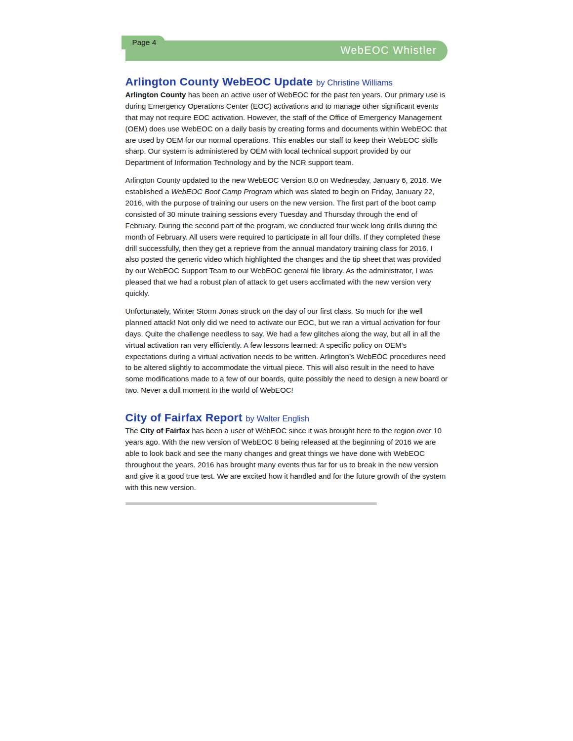Page 4
WebEOC Whistler
Arlington County WebEOC Update by Christine Williams
Arlington County has been an active user of WebEOC for the past ten years. Our primary use is during Emergency Operations Center (EOC) activations and to manage other significant events that may not require EOC activation. However, the staff of the Office of Emergency Management (OEM) does use WebEOC on a daily basis by creating forms and documents within WebEOC that are used by OEM for our normal operations. This enables our staff to keep their WebEOC skills sharp. Our system is administered by OEM with local technical support provided by our Department of Information Technology and by the NCR support team.
Arlington County updated to the new WebEOC Version 8.0 on Wednesday, January 6, 2016. We established a WebEOC Boot Camp Program which was slated to begin on Friday, January 22, 2016, with the purpose of training our users on the new version. The first part of the boot camp consisted of 30 minute training sessions every Tuesday and Thursday through the end of February. During the second part of the program, we conducted four week long drills during the month of February. All users were required to participate in all four drills. If they completed these drill successfully, then they get a reprieve from the annual mandatory training class for 2016. I also posted the generic video which highlighted the changes and the tip sheet that was provided by our WebEOC Support Team to our WebEOC general file library. As the administrator, I was pleased that we had a robust plan of attack to get users acclimated with the new version very quickly.
Unfortunately, Winter Storm Jonas struck on the day of our first class. So much for the well planned attack! Not only did we need to activate our EOC, but we ran a virtual activation for four days. Quite the challenge needless to say. We had a few glitches along the way, but all in all the virtual activation ran very efficiently. A few lessons learned: A specific policy on OEM’s expectations during a virtual activation needs to be written. Arlington’s WebEOC procedures need to be altered slightly to accommodate the virtual piece. This will also result in the need to have some modifications made to a few of our boards, quite possibly the need to design a new board or two. Never a dull moment in the world of WebEOC!
City of Fairfax Report by Walter English
The City of Fairfax has been a user of WebEOC since it was brought here to the region over 10 years ago. With the new version of WebEOC 8 being released at the beginning of 2016 we are able to look back and see the many changes and great things we have done with WebEOC throughout the years. 2016 has brought many events thus far for us to break in the new version and give it a good true test. We are excited how it handled and for the future growth of the system with this new version.